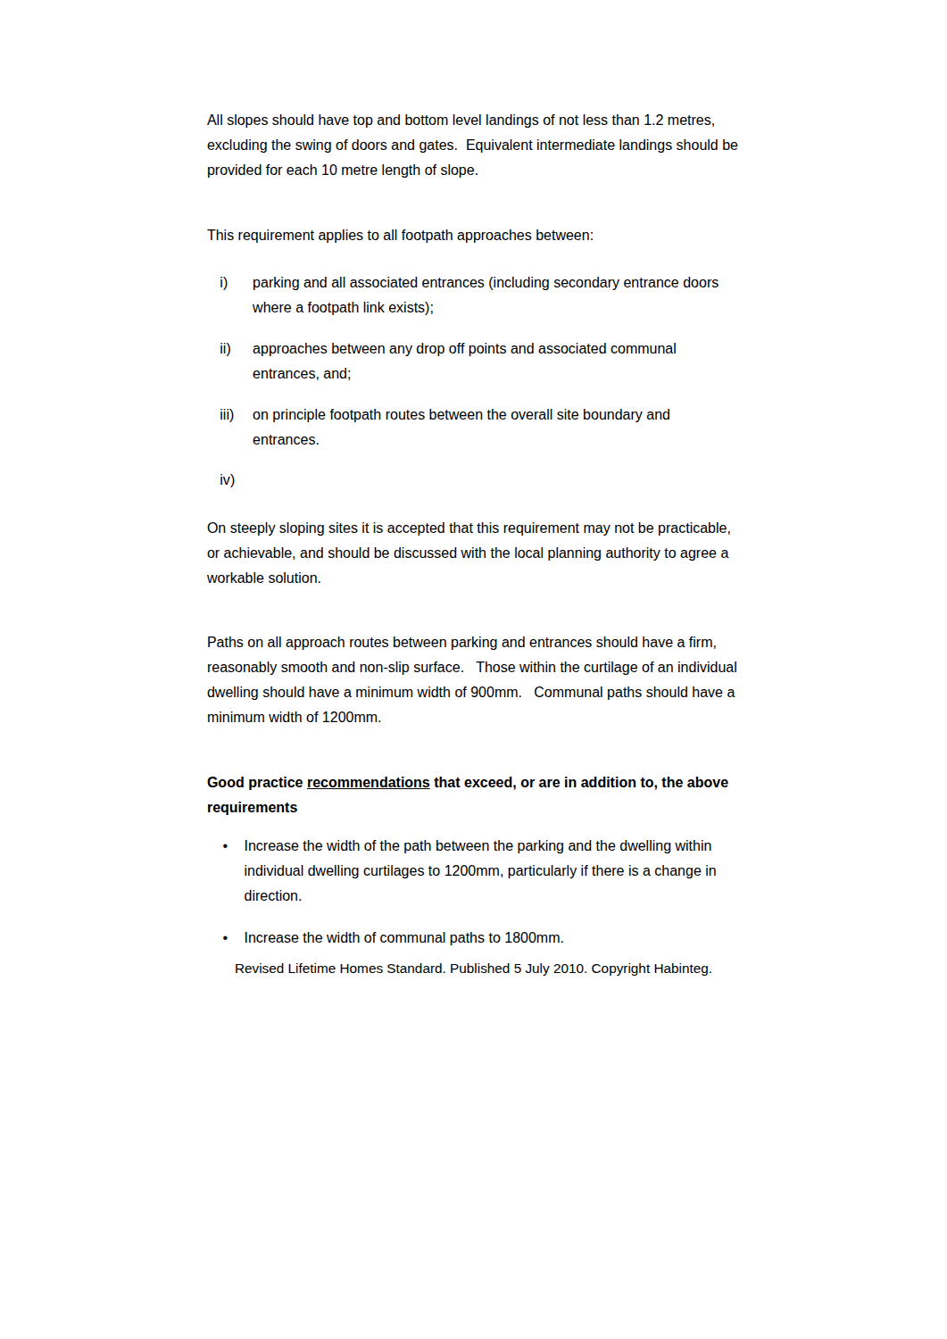All slopes should have top and bottom level landings of not less than 1.2 metres, excluding the swing of doors and gates. Equivalent intermediate landings should be provided for each 10 metre length of slope.
This requirement applies to all footpath approaches between:
parking and all associated entrances (including secondary entrance doors where a footpath link exists);
approaches between any drop off points and associated communal entrances, and;
on principle footpath routes between the overall site boundary and entrances.
On steeply sloping sites it is accepted that this requirement may not be practicable, or achievable, and should be discussed with the local planning authority to agree a workable solution.
Paths on all approach routes between parking and entrances should have a firm, reasonably smooth and non-slip surface. Those within the curtilage of an individual dwelling should have a minimum width of 900mm. Communal paths should have a minimum width of 1200mm.
Good practice recommendations that exceed, or are in addition to, the above requirements
Increase the width of the path between the parking and the dwelling within individual dwelling curtilages to 1200mm, particularly if there is a change in direction.
Increase the width of communal paths to 1800mm.
Revised Lifetime Homes Standard. Published 5 July 2010. Copyright Habinteg.